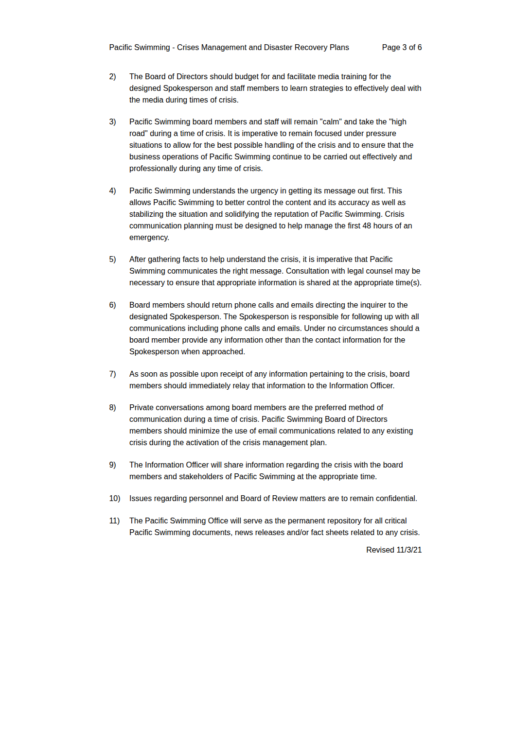Pacific Swimming - Crises Management and Disaster Recovery Plans Page 3 of 6
2) The Board of Directors should budget for and facilitate media training for the designed Spokesperson and staff members to learn strategies to effectively deal with the media during times of crisis.
3) Pacific Swimming board members and staff will remain "calm" and take the "high road" during a time of crisis. It is imperative to remain focused under pressure situations to allow for the best possible handling of the crisis and to ensure that the business operations of Pacific Swimming continue to be carried out effectively and professionally during any time of crisis.
4) Pacific Swimming understands the urgency in getting its message out first. This allows Pacific Swimming to better control the content and its accuracy as well as stabilizing the situation and solidifying the reputation of Pacific Swimming. Crisis communication planning must be designed to help manage the first 48 hours of an emergency.
5) After gathering facts to help understand the crisis, it is imperative that Pacific Swimming communicates the right message. Consultation with legal counsel may be necessary to ensure that appropriate information is shared at the appropriate time(s).
6) Board members should return phone calls and emails directing the inquirer to the designated Spokesperson. The Spokesperson is responsible for following up with all communications including phone calls and emails. Under no circumstances should a board member provide any information other than the contact information for the Spokesperson when approached.
7) As soon as possible upon receipt of any information pertaining to the crisis, board members should immediately relay that information to the Information Officer.
8) Private conversations among board members are the preferred method of communication during a time of crisis. Pacific Swimming Board of Directors members should minimize the use of email communications related to any existing crisis during the activation of the crisis management plan.
9) The Information Officer will share information regarding the crisis with the board members and stakeholders of Pacific Swimming at the appropriate time.
10) Issues regarding personnel and Board of Review matters are to remain confidential.
11) The Pacific Swimming Office will serve as the permanent repository for all critical Pacific Swimming documents, news releases and/or fact sheets related to any crisis.
Revised 11/3/21